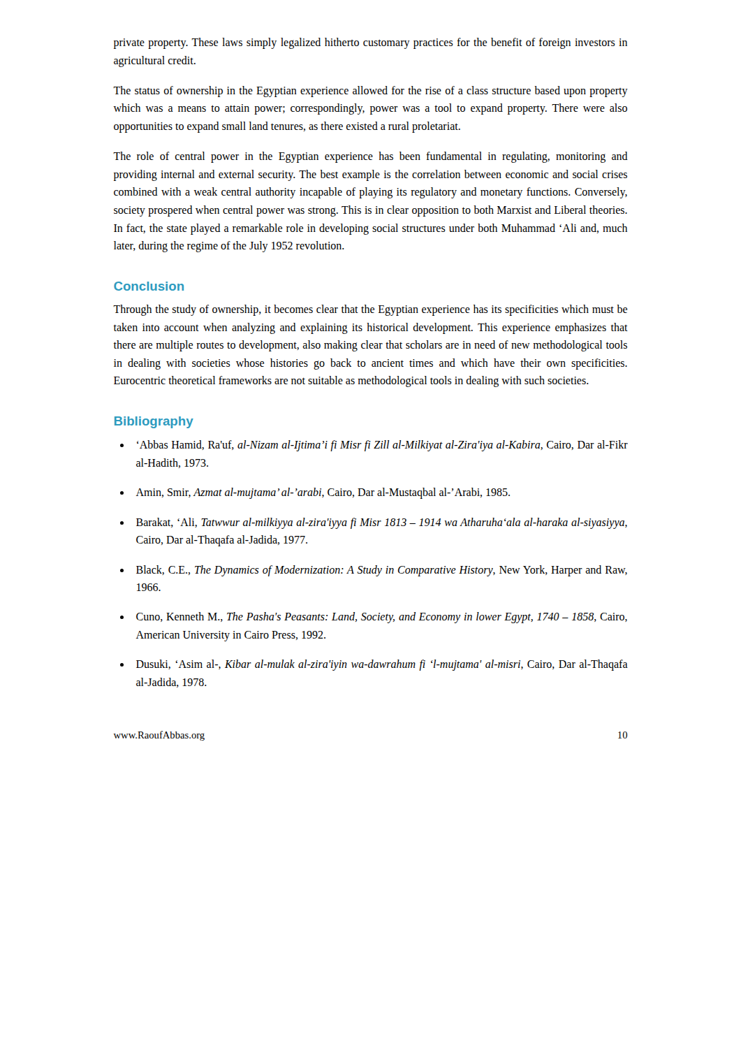private property. These laws simply legalized hitherto customary practices for the benefit of foreign investors in agricultural credit.
The status of ownership in the Egyptian experience allowed for the rise of a class structure based upon property which was a means to attain power; correspondingly, power was a tool to expand property. There were also opportunities to expand small land tenures, as there existed a rural proletariat.
The role of central power in the Egyptian experience has been fundamental in regulating, monitoring and providing internal and external security. The best example is the correlation between economic and social crises combined with a weak central authority incapable of playing its regulatory and monetary functions. Conversely, society prospered when central power was strong. This is in clear opposition to both Marxist and Liberal theories. In fact, the state played a remarkable role in developing social structures under both Muhammad ‘Ali and, much later, during the regime of the July 1952 revolution.
Conclusion
Through the study of ownership, it becomes clear that the Egyptian experience has its specificities which must be taken into account when analyzing and explaining its historical development. This experience emphasizes that there are multiple routes to development, also making clear that scholars are in need of new methodological tools in dealing with societies whose histories go back to ancient times and which have their own specificities. Eurocentric theoretical frameworks are not suitable as methodological tools in dealing with such societies.
Bibliography
‘Abbas Hamid, Ra'uf, al-Nizam al-Ijtima’i fi Misr fi Zill al-Milkiyat al-Zira'iya al-Kabira, Cairo, Dar al-Fikr al-Hadith, 1973.
Amin, Smir, Azmat al-mujtama’ al-’arabi, Cairo, Dar al-Mustaqbal al-’Arabi, 1985.
Barakat, ‘Ali, Tatwwur al-milkiyya al-zira'iyya fi Misr 1813 – 1914 wa Atharuha‘ala al-haraka al-siyasiyya, Cairo, Dar al-Thaqafa al-Jadida, 1977.
Black, C.E., The Dynamics of Modernization: A Study in Comparative History, New York, Harper and Raw, 1966.
Cuno, Kenneth M., The Pasha's Peasants: Land, Society, and Economy in lower Egypt, 1740 – 1858, Cairo, American University in Cairo Press, 1992.
Dusuki, ‘Asim al-, Kibar al-mulak al-zira'iyin wa-dawrahum fi ‘l-mujtama' al-misri, Cairo, Dar al-Thaqafa al-Jadida, 1978.
www.RaoufAbbas.org 10